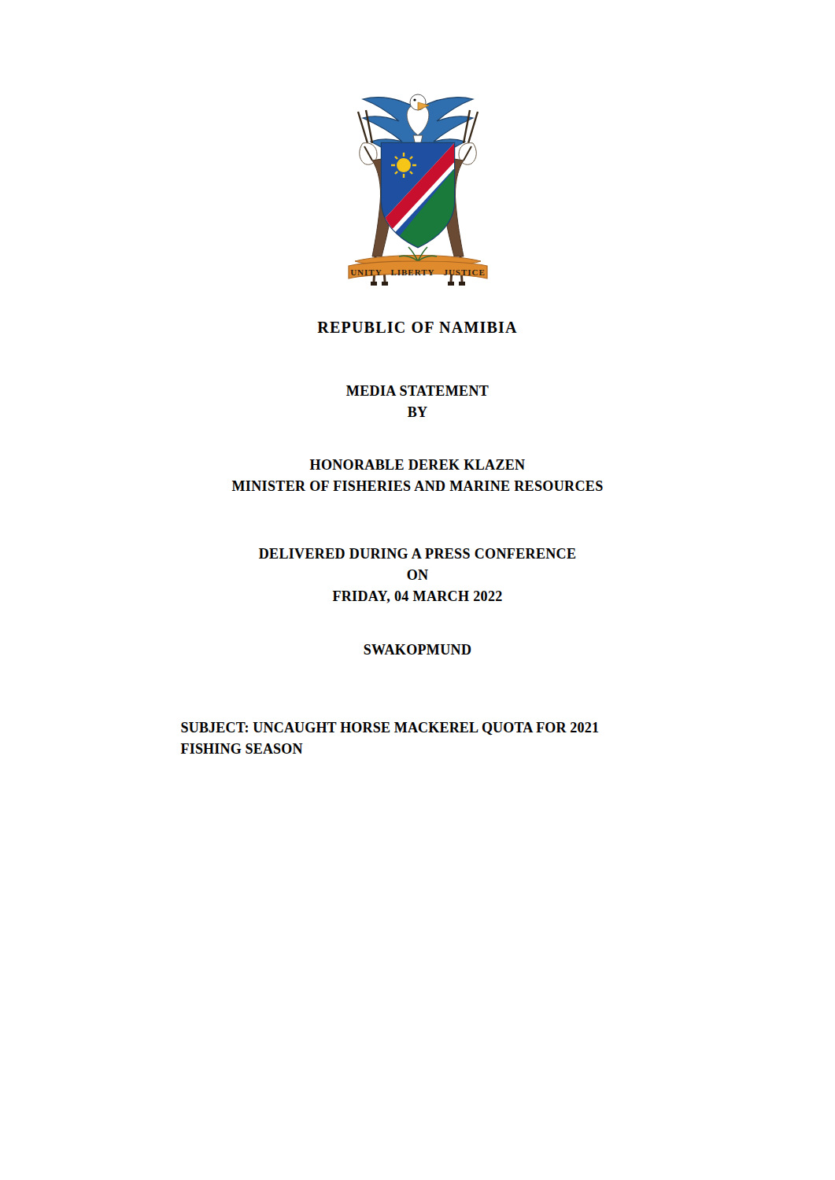Coat of arms of the Republic of Namibia UNITY LIBERTY JUSTICE
REPUBLIC OF NAMIBIA
MEDIA STATEMENT
BY
HONORABLE DEREK KLAZEN
MINISTER OF FISHERIES AND MARINE RESOURCES
DELIVERED DURING A PRESS CONFERENCE
ON
FRIDAY, 04 MARCH 2022
SWAKOPMUND
SUBJECT: UNCAUGHT HORSE MACKEREL QUOTA FOR 2021 FISHING SEASON